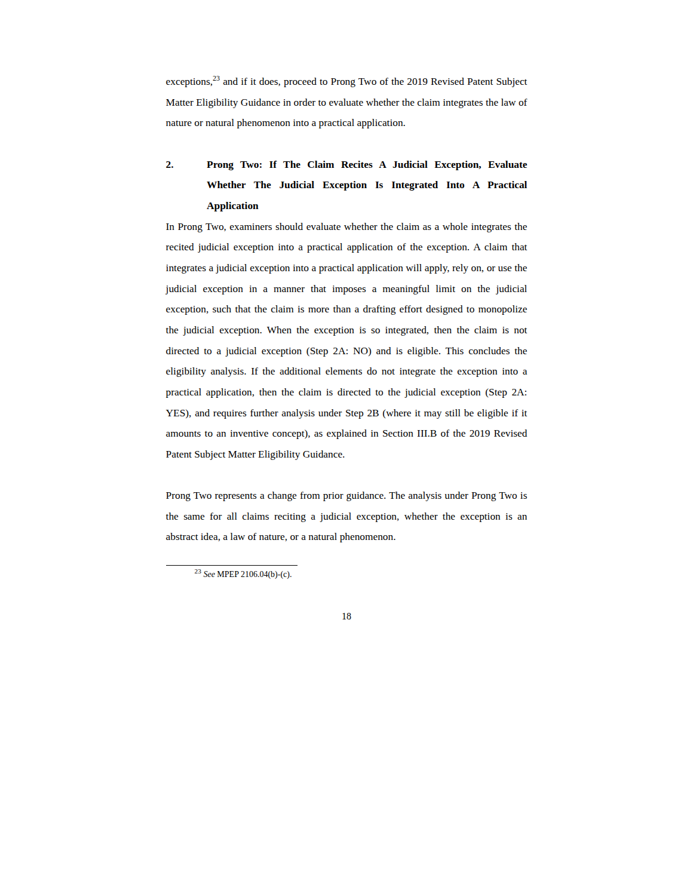exceptions,23 and if it does, proceed to Prong Two of the 2019 Revised Patent Subject Matter Eligibility Guidance in order to evaluate whether the claim integrates the law of nature or natural phenomenon into a practical application.
2. Prong Two: If The Claim Recites A Judicial Exception, Evaluate Whether The Judicial Exception Is Integrated Into A Practical Application
In Prong Two, examiners should evaluate whether the claim as a whole integrates the recited judicial exception into a practical application of the exception. A claim that integrates a judicial exception into a practical application will apply, rely on, or use the judicial exception in a manner that imposes a meaningful limit on the judicial exception, such that the claim is more than a drafting effort designed to monopolize the judicial exception. When the exception is so integrated, then the claim is not directed to a judicial exception (Step 2A: NO) and is eligible. This concludes the eligibility analysis. If the additional elements do not integrate the exception into a practical application, then the claim is directed to the judicial exception (Step 2A: YES), and requires further analysis under Step 2B (where it may still be eligible if it amounts to an inventive concept), as explained in Section III.B of the 2019 Revised Patent Subject Matter Eligibility Guidance.
Prong Two represents a change from prior guidance. The analysis under Prong Two is the same for all claims reciting a judicial exception, whether the exception is an abstract idea, a law of nature, or a natural phenomenon.
23 See MPEP 2106.04(b)-(c).
18